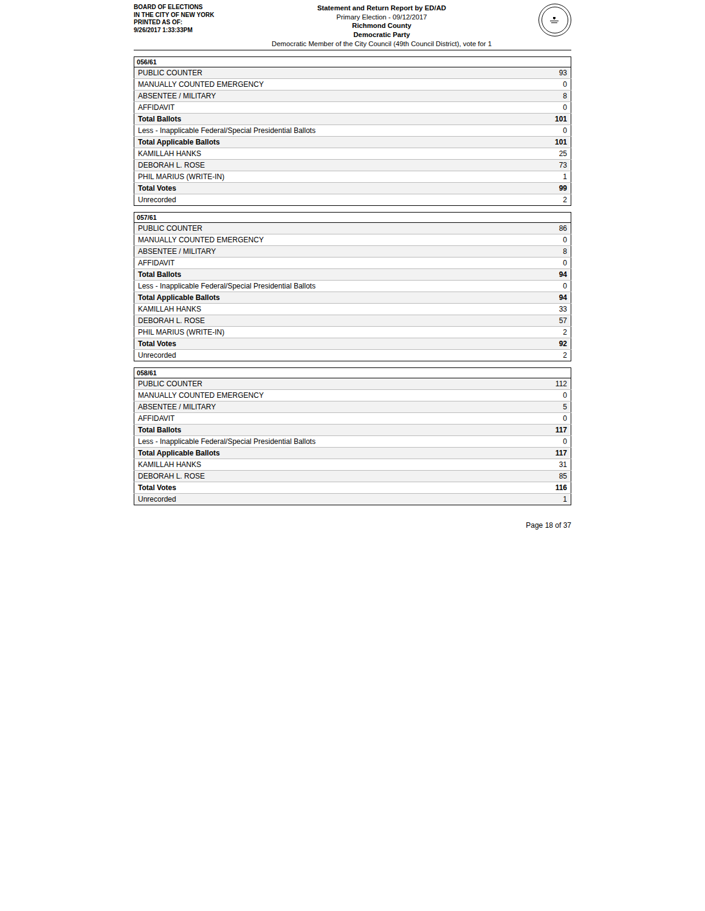BOARD OF ELECTIONS
IN THE CITY OF NEW YORK
PRINTED AS OF:
9/26/2017 1:33:33PM
Statement and Return Report by ED/AD
Primary Election - 09/12/2017
Richmond County
Democratic Party
Democratic Member of the City Council (49th Council District), vote for 1
056/61
| PUBLIC COUNTER | 93 |
| MANUALLY COUNTED EMERGENCY | 0 |
| ABSENTEE / MILITARY | 8 |
| AFFIDAVIT | 0 |
| Total Ballots | 101 |
| Less - Inapplicable Federal/Special Presidential Ballots | 0 |
| Total Applicable Ballots | 101 |
| KAMILLAH HANKS | 25 |
| DEBORAH L. ROSE | 73 |
| PHIL MARIUS (WRITE-IN) | 1 |
| Total Votes | 99 |
| Unrecorded | 2 |
057/61
| PUBLIC COUNTER | 86 |
| MANUALLY COUNTED EMERGENCY | 0 |
| ABSENTEE / MILITARY | 8 |
| AFFIDAVIT | 0 |
| Total Ballots | 94 |
| Less - Inapplicable Federal/Special Presidential Ballots | 0 |
| Total Applicable Ballots | 94 |
| KAMILLAH HANKS | 33 |
| DEBORAH L. ROSE | 57 |
| PHIL MARIUS (WRITE-IN) | 2 |
| Total Votes | 92 |
| Unrecorded | 2 |
058/61
| PUBLIC COUNTER | 112 |
| MANUALLY COUNTED EMERGENCY | 0 |
| ABSENTEE / MILITARY | 5 |
| AFFIDAVIT | 0 |
| Total Ballots | 117 |
| Less - Inapplicable Federal/Special Presidential Ballots | 0 |
| Total Applicable Ballots | 117 |
| KAMILLAH HANKS | 31 |
| DEBORAH L. ROSE | 85 |
| Total Votes | 116 |
| Unrecorded | 1 |
Page 18 of 37